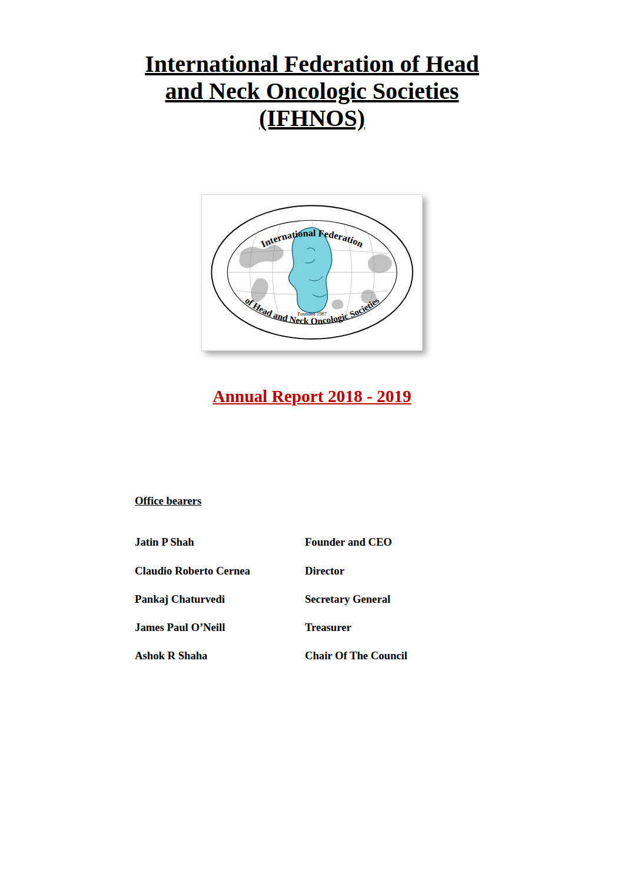International Federation of Head and Neck Oncologic Societies
(IFHNOS)
International Federation of Head and Neck Oncologic Societies Founded 1987
Annual Report 2018 - 2019
Office bearers
| Jatin P Shah | Founder and CEO |
| Claudio Roberto Cernea | Director |
| Pankaj Chaturvedi | Secretary General |
| James Paul O’Neill | Treasurer |
| Ashok R Shaha | Chair Of The Council |